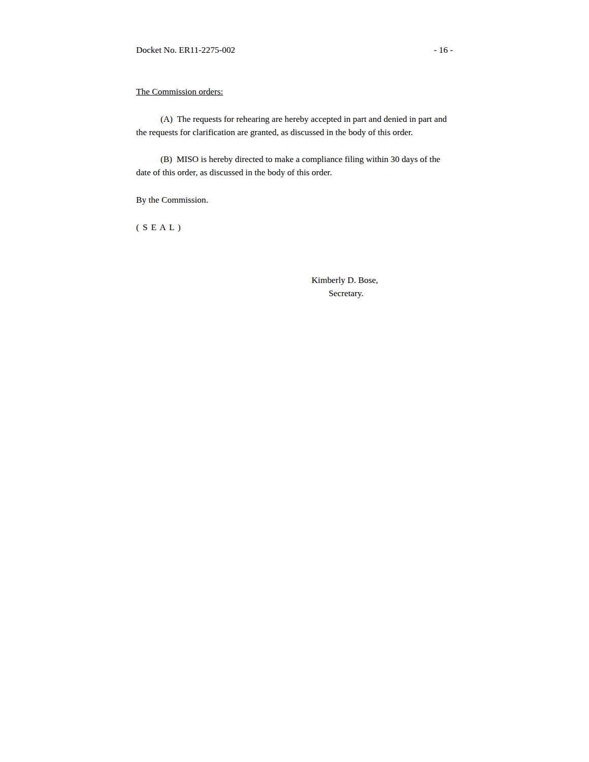Docket No. ER11-2275-002 - 16 -
The Commission orders:
(A) The requests for rehearing are hereby accepted in part and denied in part and the requests for clarification are granted, as discussed in the body of this order.
(B) MISO is hereby directed to make a compliance filing within 30 days of the date of this order, as discussed in the body of this order.
By the Commission.
( S E A L )
Kimberly D. Bose, Secretary.